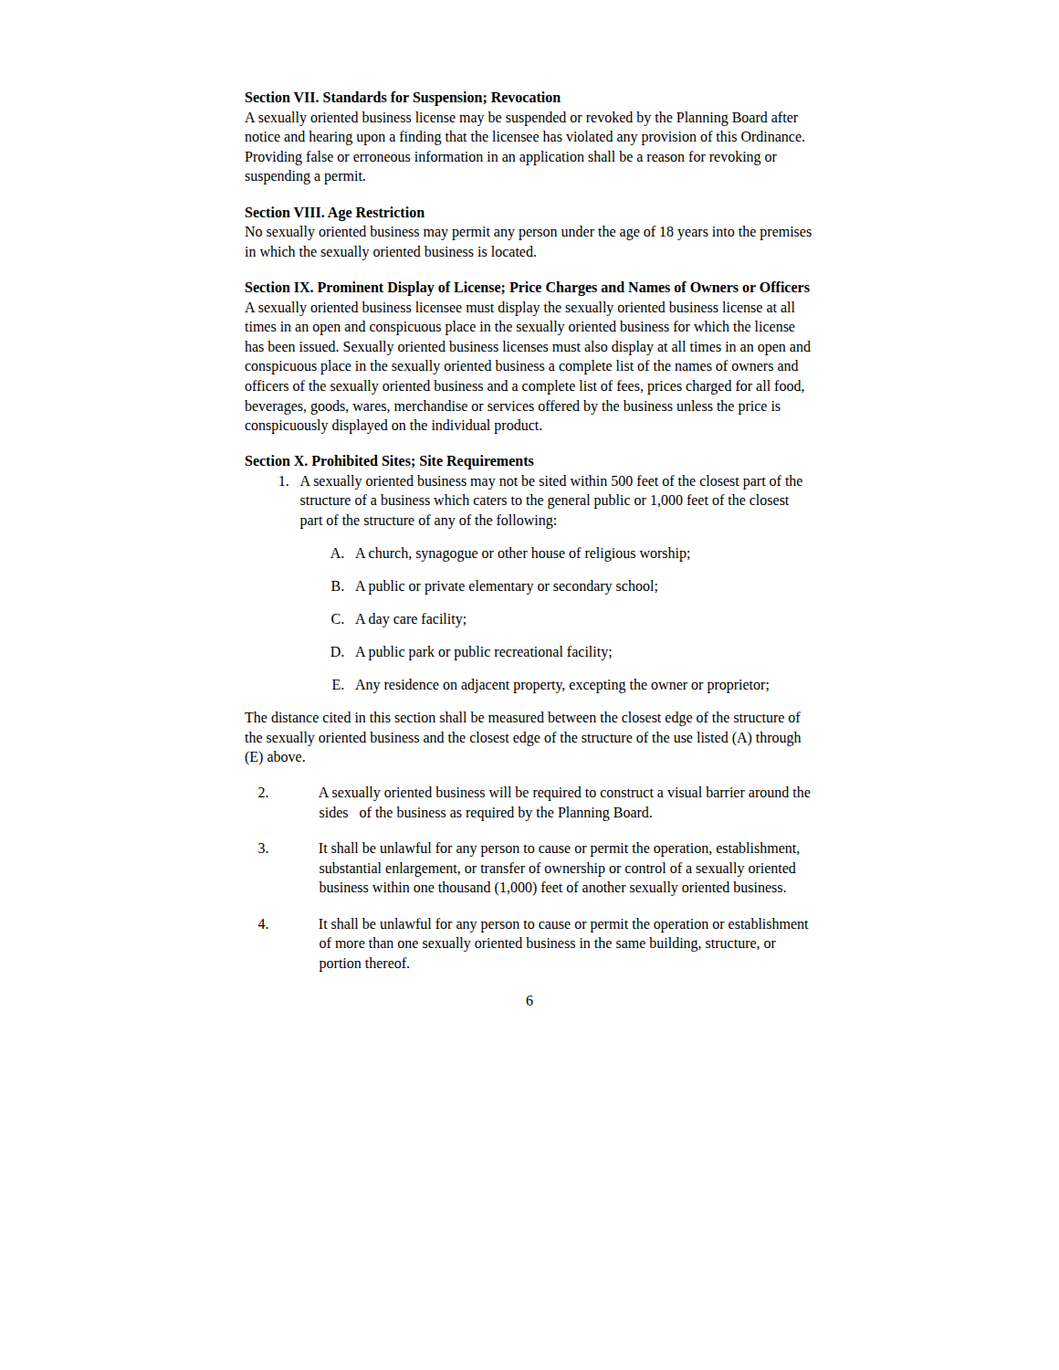Section VII. Standards for Suspension; Revocation
A sexually oriented business license may be suspended or revoked by the Planning Board after notice and hearing upon a finding that the licensee has violated any provision of this Ordinance. Providing false or erroneous information in an application shall be a reason for revoking or suspending a permit.
Section VIII. Age Restriction
No sexually oriented business may permit any person under the age of 18 years into the premises in which the sexually oriented business is located.
Section IX. Prominent Display of License; Price Charges and Names of Owners or Officers
A sexually oriented business licensee must display the sexually oriented business license at all times in an open and conspicuous place in the sexually oriented business for which the license has been issued. Sexually oriented business licenses must also display at all times in an open and conspicuous place in the sexually oriented business a complete list of the names of owners and officers of the sexually oriented business and a complete list of fees, prices charged for all food, beverages, goods, wares, merchandise or services offered by the business unless the price is conspicuously displayed on the individual product.
Section X. Prohibited Sites; Site Requirements
A sexually oriented business may not be sited within 500 feet of the closest part of the structure of a business which caters to the general public or 1,000 feet of the closest part of the structure of any of the following:
A church, synagogue or other house of religious worship;
A public or private elementary or secondary school;
A day care facility;
A public park or public recreational facility;
Any residence on adjacent property, excepting the owner or proprietor;
The distance cited in this section shall be measured between the closest edge of the structure of the sexually oriented business and the closest edge of the structure of the use listed (A) through (E) above.
2. A sexually oriented business will be required to construct a visual barrier around the sides of the business as required by the Planning Board.
3. It shall be unlawful for any person to cause or permit the operation, establishment, substantial enlargement, or transfer of ownership or control of a sexually oriented business within one thousand (1,000) feet of another sexually oriented business.
4. It shall be unlawful for any person to cause or permit the operation or establishment of more than one sexually oriented business in the same building, structure, or portion thereof.
6